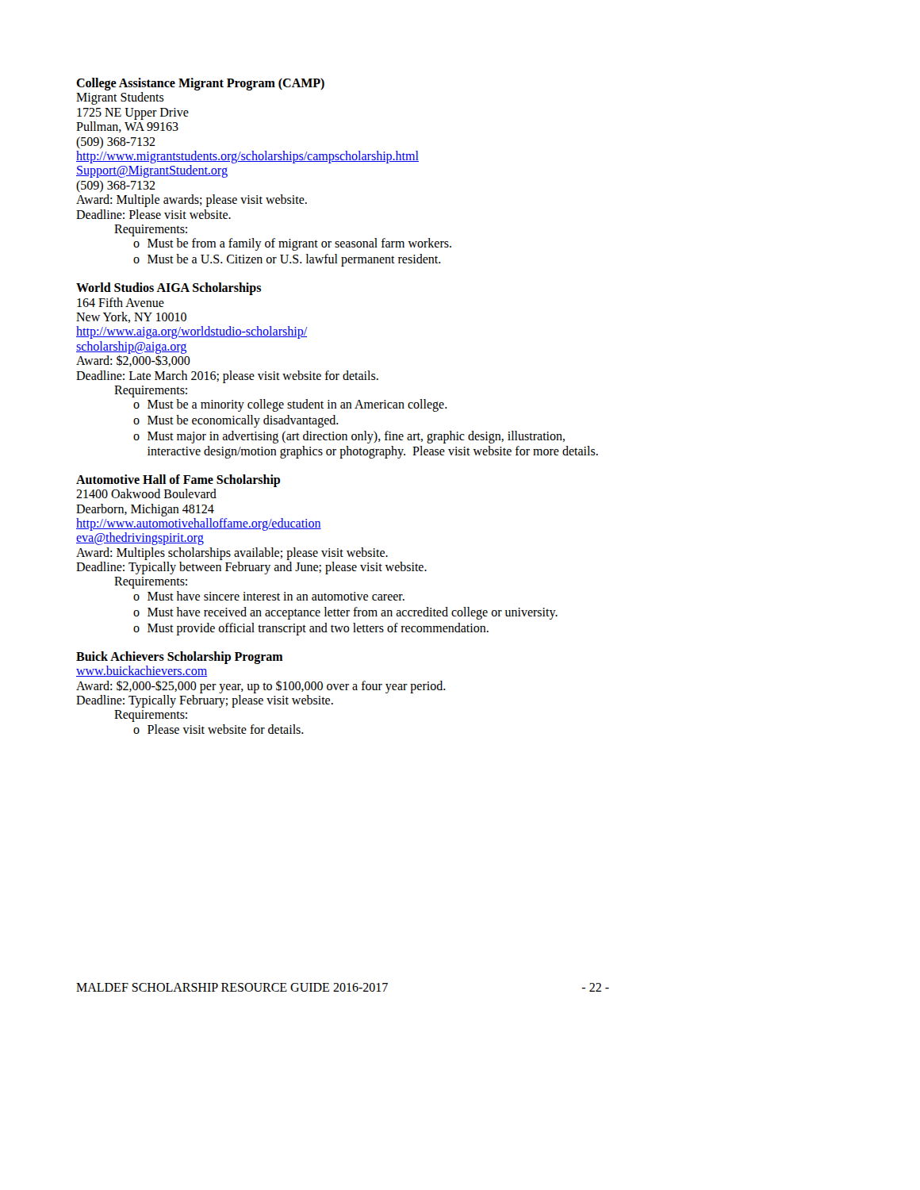College Assistance Migrant Program (CAMP) Migrant Students 1725 NE Upper Drive Pullman, WA 99163 (509) 368-7132 http://www.migrantstudents.org/scholarships/campscholarship.html Support@MigrantStudent.org (509) 368-7132 Award: Multiple awards; please visit website. Deadline: Please visit website. Requirements:
Must be from a family of migrant or seasonal farm workers.
Must be a U.S. Citizen or U.S. lawful permanent resident.
World Studios AIGA Scholarships 164 Fifth Avenue New York, NY 10010 http://www.aiga.org/worldstudio-scholarship/ scholarship@aiga.org Award: $2,000-$3,000 Deadline: Late March 2016; please visit website for details. Requirements:
Must be a minority college student in an American college.
Must be economically disadvantaged.
Must major in advertising (art direction only), fine art, graphic design, illustration, interactive design/motion graphics or photography. Please visit website for more details.
Automotive Hall of Fame Scholarship 21400 Oakwood Boulevard Dearborn, Michigan 48124 http://www.automotivehalloffame.org/education eva@thedrivingspirit.org Award: Multiples scholarships available; please visit website. Deadline: Typically between February and June; please visit website. Requirements:
Must have sincere interest in an automotive career.
Must have received an acceptance letter from an accredited college or university.
Must provide official transcript and two letters of recommendation.
Buick Achievers Scholarship Program www.buickachievers.com Award: $2,000-$25,000 per year, up to $100,000 over a four year period. Deadline: Typically February; please visit website. Requirements:
Please visit website for details.
MALDEF SCHOLARSHIP RESOURCE GUIDE 2016-2017 - 22 -